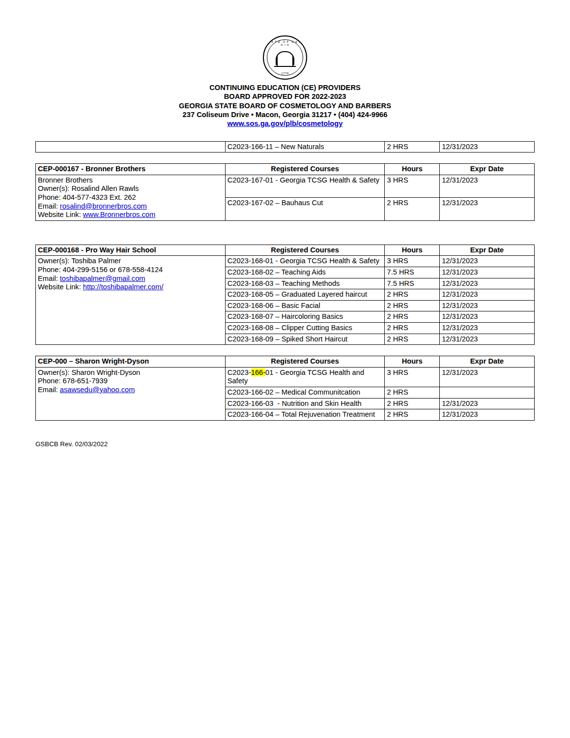S T A T E O F G E O R G I A
1776
CONTINUING EDUCATION (CE) PROVIDERS BOARD APPROVED FOR 2022-2023 GEORGIA STATE BOARD OF COSMETOLOGY AND BARBERS 237 Coliseum Drive • Macon, Georgia 31217 • (404) 424-9966 www.sos.ga.gov/plb/cosmetology
| | C2023-166-11 – New Naturals | 2 HRS | 12/31/2023 |
| CEP-000167 - Bronner Brothers | Registered Courses | Hours | Expr Date |
| --- | --- | --- | --- |
| Bronner Brothers Owner(s): Rosalind Allen Rawls Phone: 404-577-4323 Ext. 262 Email: rosalind@bronnerbros.com Website Link: www.Bronnerbros.com | C2023-167-01 - Georgia TCSG Health & Safety | 3 HRS | 12/31/2023 |
| C2023-167-02 – Bauhaus Cut | 2 HRS | 12/31/2023 |
| CEP-000168 - Pro Way Hair School | Registered Courses | Hours | Expr Date |
| --- | --- | --- | --- |
| Owner(s): Toshiba Palmer Phone: 404-299-5156 or 678-558-4124 Email: toshibapalmer@gmail.com Website Link: http://toshibapalmer.com/ | C2023-168-01 - Georgia TCSG Health & Safety | 3 HRS | 12/31/2023 |
| C2023-168-02 – Teaching Aids | 7.5 HRS | 12/31/2023 |
| C2023-168-03 – Teaching Methods | 7.5 HRS | 12/31/2023 |
| C2023-168-05 – Graduated Layered haircut | 2 HRS | 12/31/2023 |
| C2023-168-06 – Basic Facial | 2 HRS | 12/31/2023 |
| C2023-168-07 – Haircoloring Basics | 2 HRS | 12/31/2023 |
| C2023-168-08 – Clipper Cutting Basics | 2 HRS | 12/31/2023 |
| C2023-168-09 – Spiked Short Haircut | 2 HRS | 12/31/2023 |
| CEP-000 – Sharon Wright-Dyson | Registered Courses | Hours | Expr Date |
| --- | --- | --- | --- |
| Owner(s): Sharon Wright-Dyson Phone: 678-651-7939 Email: asawsedu@yahoo.com | C2023- 166- 01 - Georgia TCSG Health and Safety | 3 HRS | 12/31/2023 |
| C2023-166-02 – Medical Communitcation | 2 HRS | |
| C2023-166-03 - Nutrition and Skin Health | 2 HRS | 12/31/2023 |
| C2023-166-04 – Total Rejuvenation Treatment | 2 HRS | 12/31/2023 |
GSBCB Rev. 02/03/2022